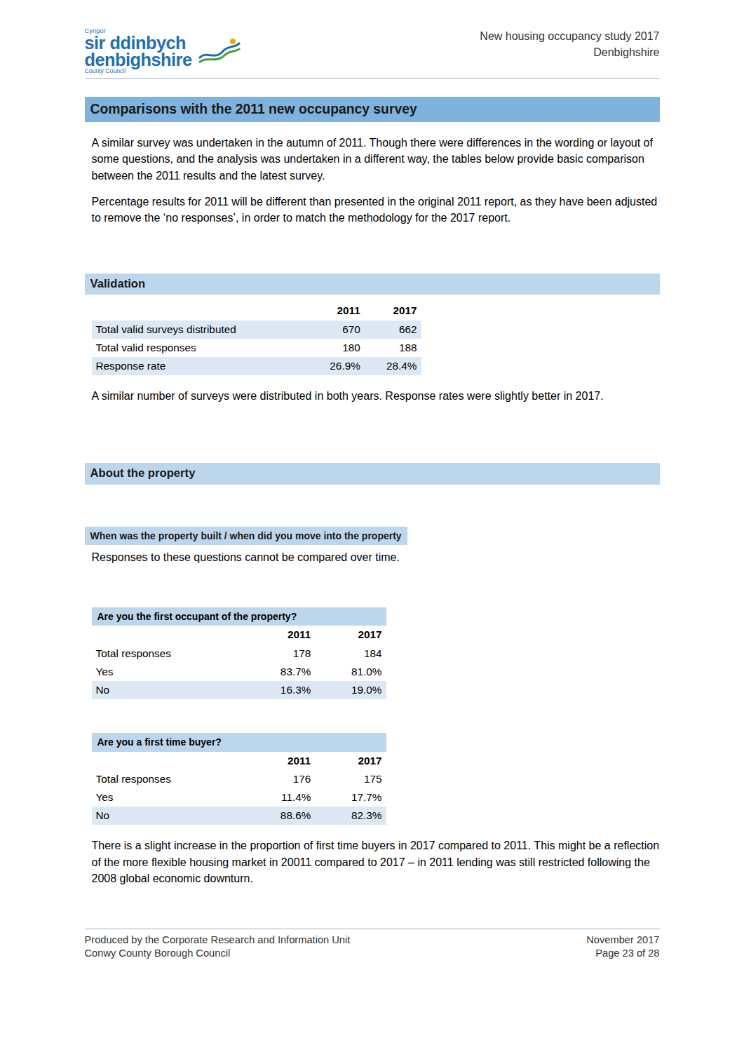Cyngor sir ddinbych
denbighshire County Council
New housing occupancy study 2017
Denbighshire
Comparisons with the 2011 new occupancy survey
A similar survey was undertaken in the autumn of 2011. Though there were differences in the wording or layout of some questions, and the analysis was undertaken in a different way, the tables below provide basic comparison between the 2011 results and the latest survey.
Percentage results for 2011 will be different than presented in the original 2011 report, as they have been adjusted to remove the ‘no responses’, in order to match the methodology for the 2017 report.
Validation
| | 2011 | 2017 |
| --- | --- | --- |
| Total valid surveys distributed | 670 | 662 |
| Total valid responses | 180 | 188 |
| Response rate | 26.9% | 28.4% |
A similar number of surveys were distributed in both years. Response rates were slightly better in 2017.
About the property
When was the property built / when did you move into the property
Responses to these questions cannot be compared over time.
Are you the first occupant of the property?
| | 2011 | 2017 |
| --- | --- | --- |
| Total responses | 178 | 184 |
| Yes | 83.7% | 81.0% |
| No | 16.3% | 19.0% |
Are you a first time buyer?
| | 2011 | 2017 |
| --- | --- | --- |
| Total responses | 176 | 175 |
| Yes | 11.4% | 17.7% |
| No | 88.6% | 82.3% |
There is a slight increase in the proportion of first time buyers in 2017 compared to 2011. This might be a reflection of the more flexible housing market in 20011 compared to 2017 – in 2011 lending was still restricted following the 2008 global economic downturn.
Produced by the Corporate Research and Information Unit
Conwy County Borough Council
November 2017
Page 23 of 28